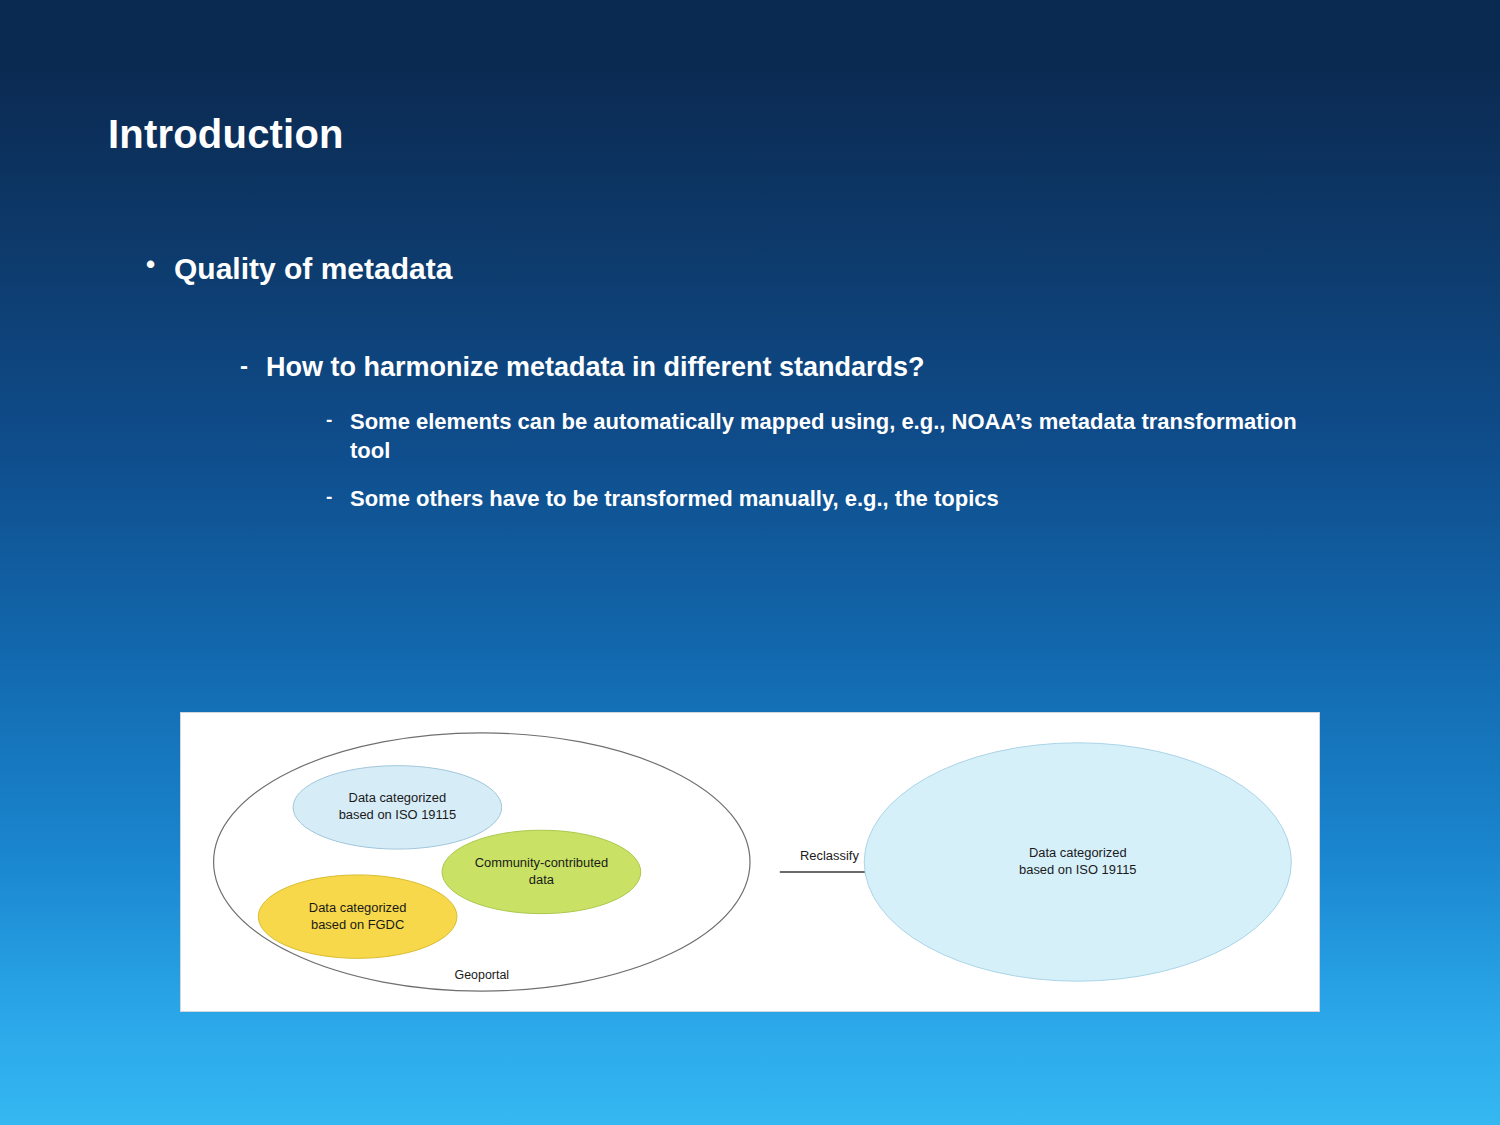Introduction
Quality of metadata
How to harmonize metadata in different standards?
Some elements can be automatically mapped using, e.g., NOAA’s metadata transformation tool
Some others have to be transformed manually, e.g., the topics
Data categorized based on ISO 19115 Community-contributed data Data categorized based on FGDC Geoportal Reclassify Data categorized based on ISO 19115